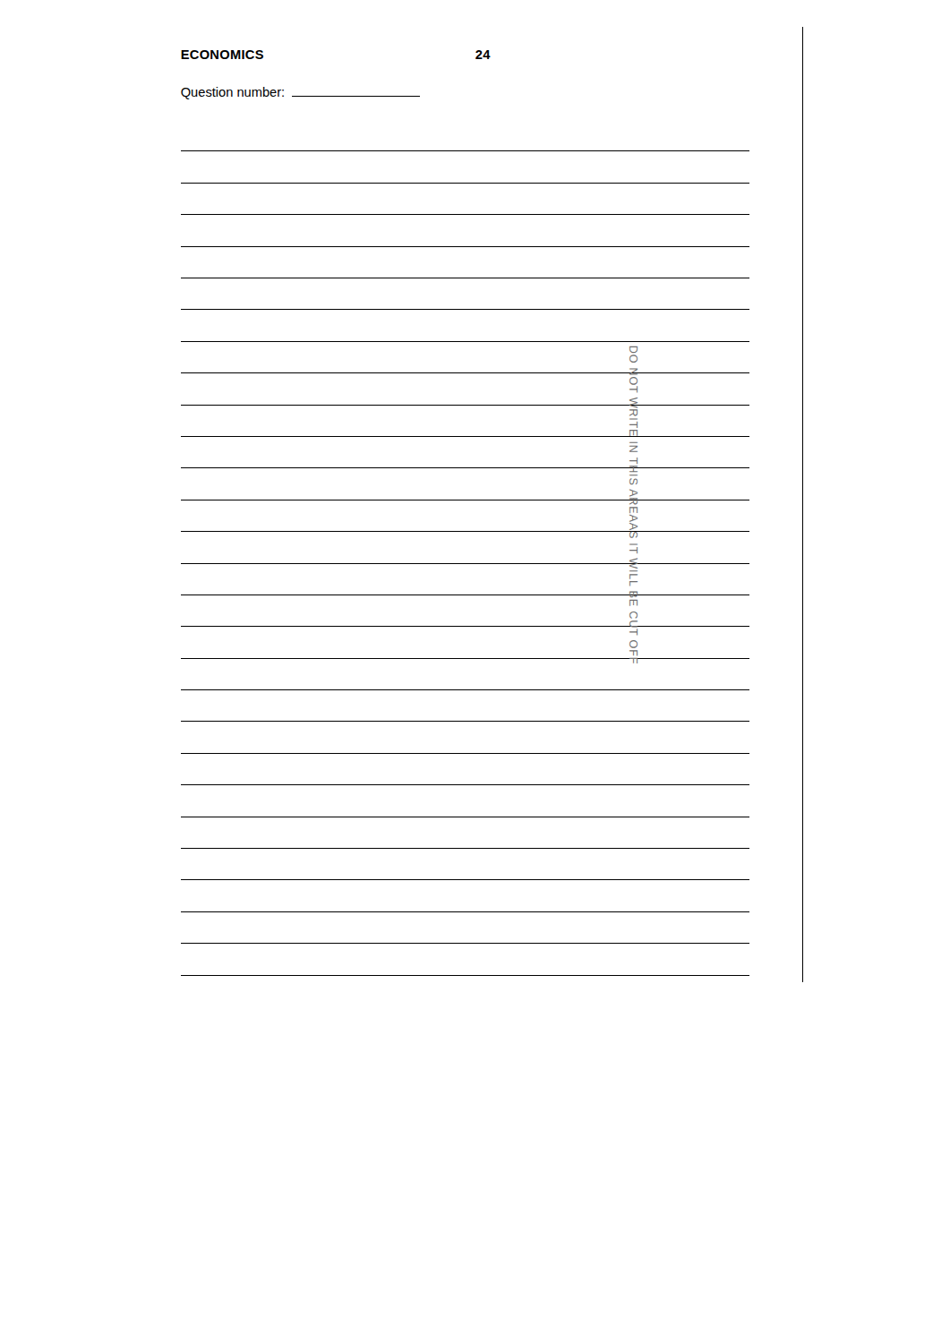ECONOMICS 24
Question number:
DO NOT WRITE IN THIS AREAAS IT WILL BE CUT OFF